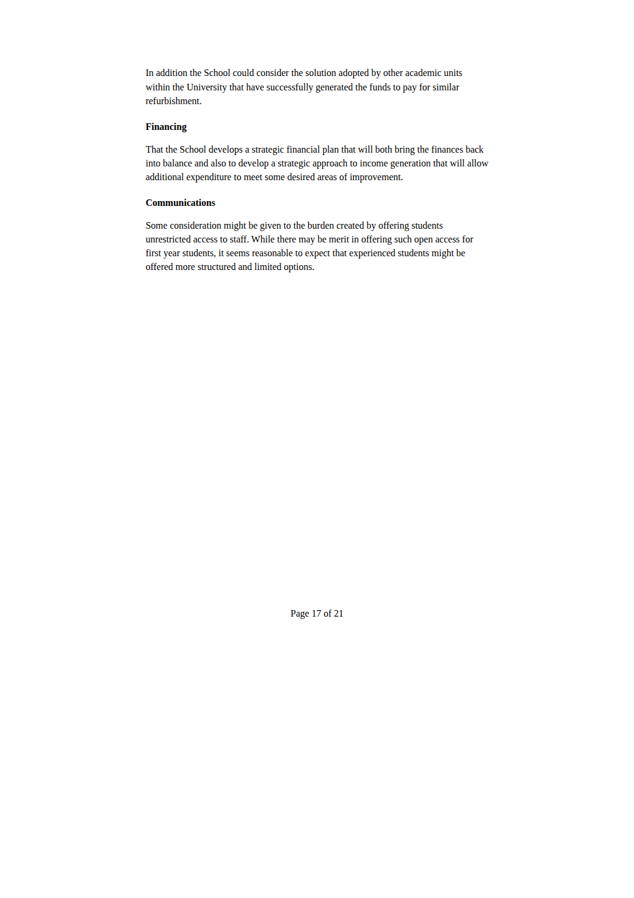In addition the School could consider the solution adopted by other academic units within the University that have successfully generated the funds to pay for similar refurbishment.
Financing
That the School develops a strategic financial plan that will both bring the finances back into balance and also to develop a strategic approach to income generation that will allow additional expenditure to meet some desired areas of improvement.
Communications
Some consideration might be given to the burden created by offering students unrestricted access to staff. While there may be merit in offering such open access for first year students, it seems reasonable to expect that experienced students might be offered more structured and limited options.
Page 17 of 21